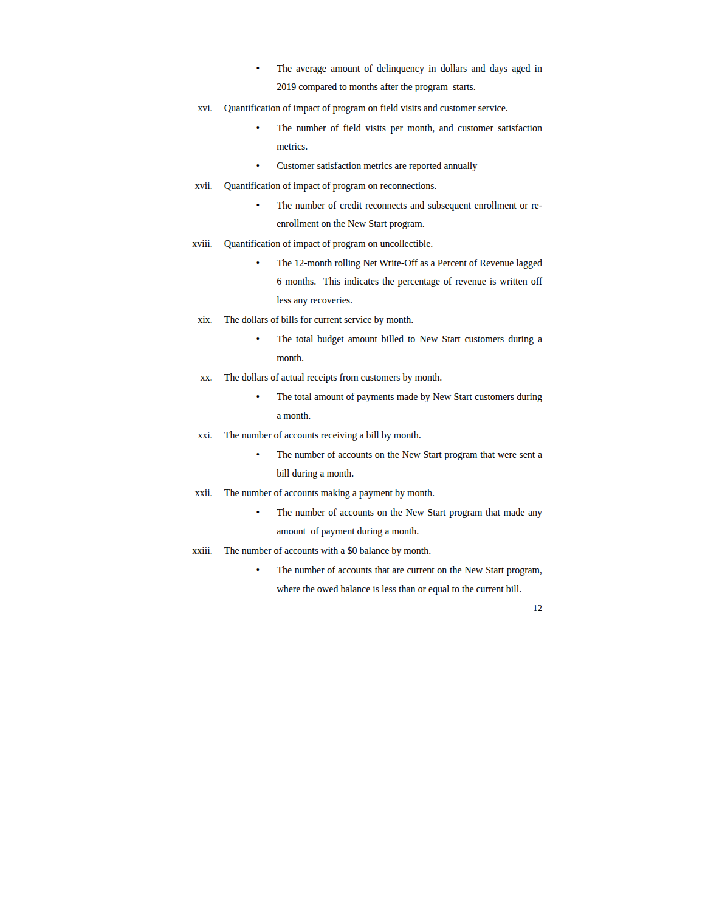The average amount of delinquency in dollars and days aged in 2019 compared to months after the program starts.
xvi. Quantification of impact of program on field visits and customer service.
The number of field visits per month, and customer satisfaction metrics.
Customer satisfaction metrics are reported annually
xvii. Quantification of impact of program on reconnections.
The number of credit reconnects and subsequent enrollment or re-enrollment on the New Start program.
xviii. Quantification of impact of program on uncollectible.
The 12-month rolling Net Write-Off as a Percent of Revenue lagged 6 months. This indicates the percentage of revenue is written off less any recoveries.
xix. The dollars of bills for current service by month.
The total budget amount billed to New Start customers during a month.
xx. The dollars of actual receipts from customers by month.
The total amount of payments made by New Start customers during a month.
xxi. The number of accounts receiving a bill by month.
The number of accounts on the New Start program that were sent a bill during a month.
xxii. The number of accounts making a payment by month.
The number of accounts on the New Start program that made any amount of payment during a month.
xxiii. The number of accounts with a $0 balance by month.
The number of accounts that are current on the New Start program, where the owed balance is less than or equal to the current bill.
12